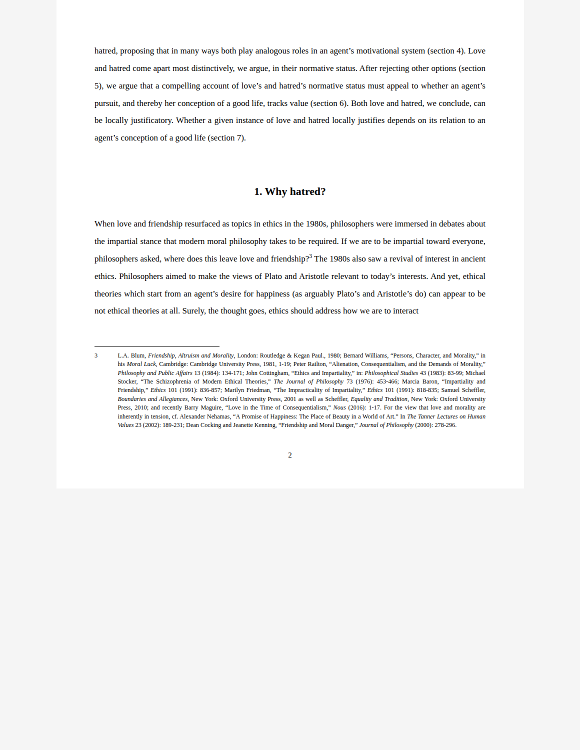hatred, proposing that in many ways both play analogous roles in an agent’s motivational system (section 4). Love and hatred come apart most distinctively, we argue, in their normative status. After rejecting other options (section 5), we argue that a compelling account of love’s and hatred’s normative status must appeal to whether an agent’s pursuit, and thereby her conception of a good life, tracks value (section 6). Both love and hatred, we conclude, can be locally justificatory. Whether a given instance of love and hatred locally justifies depends on its relation to an agent’s conception of a good life (section 7).
1. Why hatred?
When love and friendship resurfaced as topics in ethics in the 1980s, philosophers were immersed in debates about the impartial stance that modern moral philosophy takes to be required. If we are to be impartial toward everyone, philosophers asked, where does this leave love and friendship?3 The 1980s also saw a revival of interest in ancient ethics. Philosophers aimed to make the views of Plato and Aristotle relevant to today’s interests. And yet, ethical theories which start from an agent’s desire for happiness (as arguably Plato’s and Aristotle’s do) can appear to be not ethical theories at all. Surely, the thought goes, ethics should address how we are to interact
3
L.A. Blum, Friendship, Altruism and Morality, London: Routledge & Kegan Paul., 1980; Bernard Williams, “Persons, Character, and Morality,” in his Moral Luck, Cambridge: Cambridge University Press, 1981, 1-19; Peter Railton, “Alienation, Consequentialism, and the Demands of Morality,” Philosophy and Public Affairs 13 (1984): 134-171; John Cottingham, “Ethics and Impartiality,” in: Philosophical Studies 43 (1983): 83-99; Michael Stocker, “The Schizophrenia of Modern Ethical Theories,” The Journal of Philosophy 73 (1976): 453-466; Marcia Baron, “Impartiality and Friendship,” Ethics 101 (1991): 836-857; Marilyn Friedman, “The Impracticality of Impartiality,” Ethics 101 (1991): 818-835; Samuel Scheffler, Boundaries and Allegiances, New York: Oxford University Press, 2001 as well as Scheffler, Equality and Tradition, New York: Oxford University Press, 2010; and recently Barry Maguire, “Love in the Time of Consequentialism,” Nous (2016): 1-17. For the view that love and morality are inherently in tension, cf. Alexander Nehamas, “A Promise of Happiness: The Place of Beauty in a World of Art.” In The Tanner Lectures on Human Values 23 (2002): 189-231; Dean Cocking and Jeanette Kenning, “Friendship and Moral Danger,” Journal of Philosophy (2000): 278-296.
2